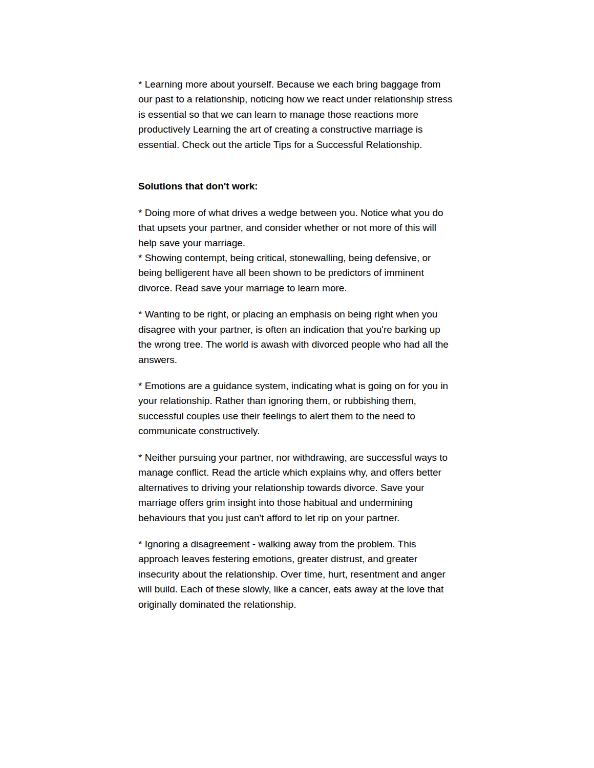* Learning more about yourself. Because we each bring baggage from our past to a relationship, noticing how we react under relationship stress is essential so that we can learn to manage those reactions more productively Learning the art of creating a constructive marriage is essential. Check out the article Tips for a Successful Relationship.
Solutions that don't work:
* Doing more of what drives a wedge between you. Notice what you do that upsets your partner, and consider whether or not more of this will help save your marriage.
* Showing contempt, being critical, stonewalling, being defensive, or being belligerent have all been shown to be predictors of imminent divorce. Read save your marriage to learn more.
* Wanting to be right, or placing an emphasis on being right when you disagree with your partner, is often an indication that you're barking up the wrong tree. The world is awash with divorced people who had all the answers.
* Emotions are a guidance system, indicating what is going on for you in your relationship. Rather than ignoring them, or rubbishing them, successful couples use their feelings to alert them to the need to communicate constructively.
* Neither pursuing your partner, nor withdrawing, are successful ways to manage conflict. Read the article which explains why, and offers better alternatives to driving your relationship towards divorce. Save your marriage offers grim insight into those habitual and undermining behaviours that you just can't afford to let rip on your partner.
* Ignoring a disagreement - walking away from the problem. This approach leaves festering emotions, greater distrust, and greater insecurity about the relationship. Over time, hurt, resentment and anger will build. Each of these slowly, like a cancer, eats away at the love that originally dominated the relationship.